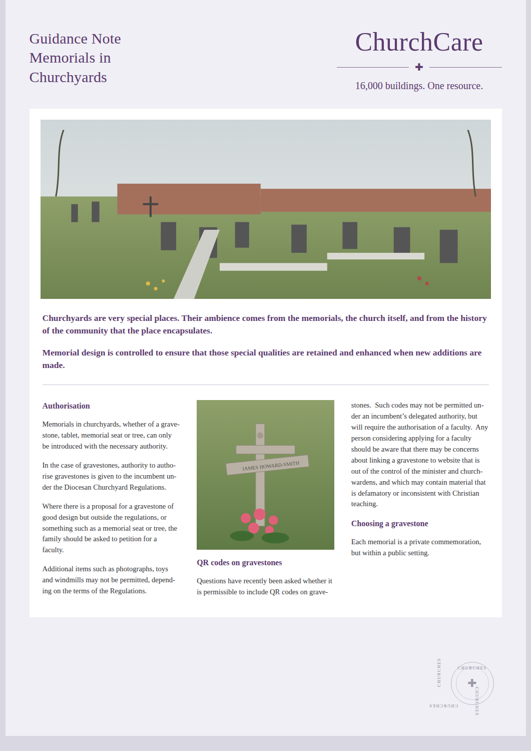Guidance Note
Memorials in
Churchyards
ChurchCare
✚
16,000 buildings. One resource.
Churchyards are very special places. Their ambience comes from the memorials, the church itself, and from the history of the community that the place encapsulates.
Memorial design is controlled to ensure that those special qualities are retained and enhanced when new additions are made.
Authorisation
Memorials in churchyards, whether of a gravestone, tablet, memorial seat or tree, can only be introduced with the necessary authority.
In the case of gravestones, authority to authorise gravestones is given to the incumbent under the Diocesan Churchyard Regulations.
Where there is a proposal for a gravestone of good design but outside the regulations, or something such as a memorial seat or tree, the family should be asked to petition for a faculty.
Additional items such as photographs, toys and windmills may not be permitted, depending on the terms of the Regulations.
QR codes on gravestones
Questions have recently been asked whether it is permissible to include QR codes on gravestones. Such codes may not be permitted under an incumbent’s delegated authority, but will require the authorisation of a faculty. Any person considering applying for a faculty should be aware that there may be concerns about linking a gravestone to website that is out of the control of the minister and churchwardens, and which may contain material that is defamatory or inconsistent with Christian teaching.
Choosing a gravestone
Each memorial is a private commemoration, but within a public setting.
✚
Churches Churches Churches Churches